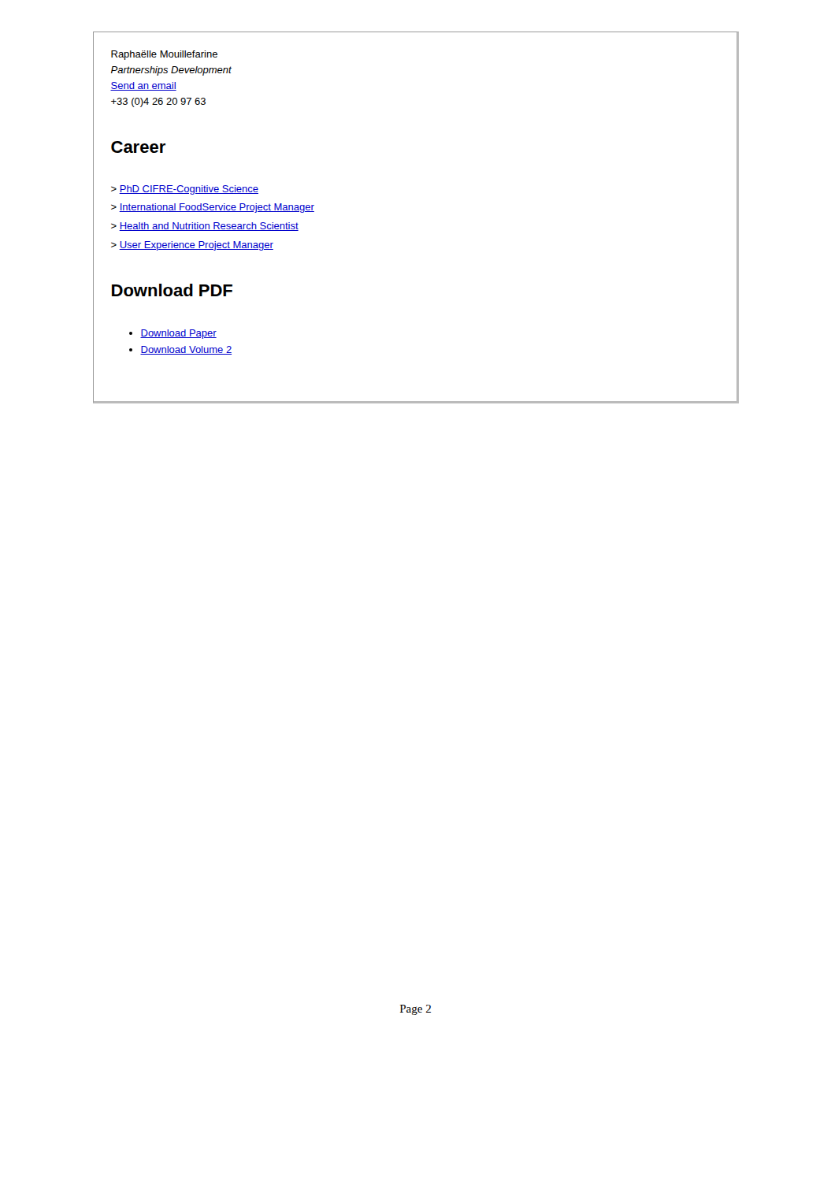Raphaëlle Mouillefarine
Partnerships Development
Send an email
+33 (0)4 26 20 97 63
Career
> PhD CIFRE-Cognitive Science
> International FoodService Project Manager
> Health and Nutrition Research Scientist
> User Experience Project Manager
Download PDF
Download Paper
Download Volume 2
Page 2